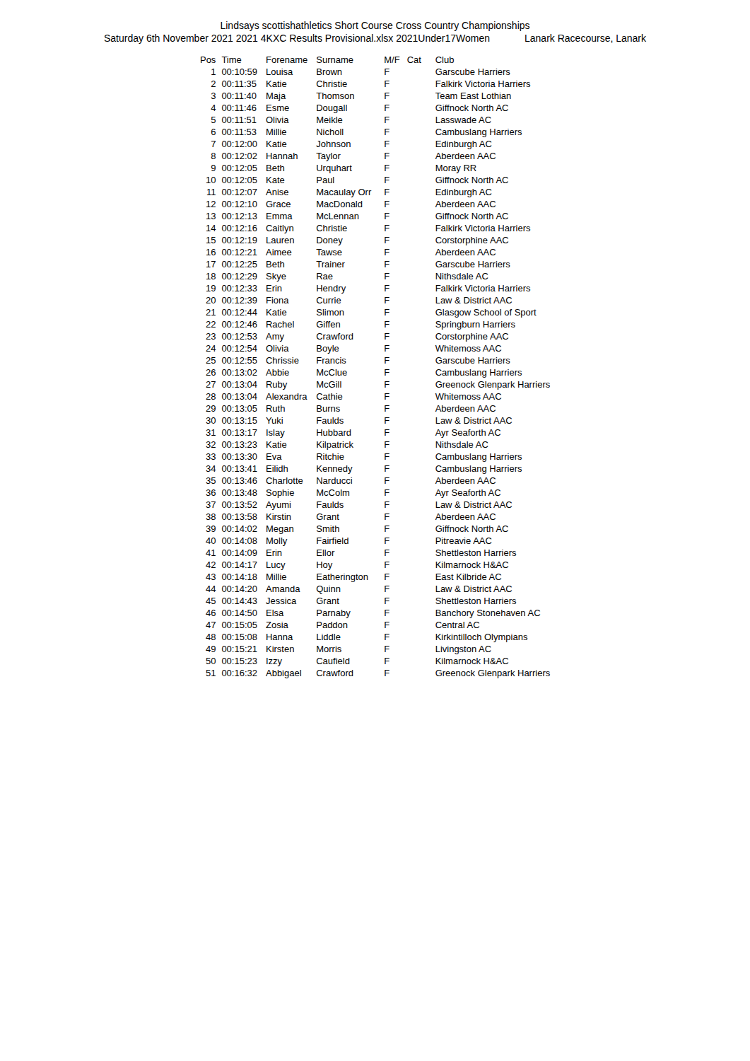Lindsays scottishathletics Short Course Cross Country Championships
Saturday 6th November 2021 2021 4KXC Results Provisional.xlsx 2021Under17Women Lanark Racecourse, Lanark
| Pos | Time | Forename | Surname | M/F | Cat | Club |
| --- | --- | --- | --- | --- | --- | --- |
| 1 | 00:10:59 | Louisa | Brown | F | | Garscube Harriers |
| 2 | 00:11:35 | Katie | Christie | F | | Falkirk Victoria Harriers |
| 3 | 00:11:40 | Maja | Thomson | F | | Team East Lothian |
| 4 | 00:11:46 | Esme | Dougall | F | | Giffnock North AC |
| 5 | 00:11:51 | Olivia | Meikle | F | | Lasswade AC |
| 6 | 00:11:53 | Millie | Nicholl | F | | Cambuslang Harriers |
| 7 | 00:12:00 | Katie | Johnson | F | | Edinburgh AC |
| 8 | 00:12:02 | Hannah | Taylor | F | | Aberdeen AAC |
| 9 | 00:12:05 | Beth | Urquhart | F | | Moray RR |
| 10 | 00:12:05 | Kate | Paul | F | | Giffnock North AC |
| 11 | 00:12:07 | Anise | Macaulay Orr | F | | Edinburgh AC |
| 12 | 00:12:10 | Grace | MacDonald | F | | Aberdeen AAC |
| 13 | 00:12:13 | Emma | McLennan | F | | Giffnock North AC |
| 14 | 00:12:16 | Caitlyn | Christie | F | | Falkirk Victoria Harriers |
| 15 | 00:12:19 | Lauren | Doney | F | | Corstorphine AAC |
| 16 | 00:12:21 | Aimee | Tawse | F | | Aberdeen AAC |
| 17 | 00:12:25 | Beth | Trainer | F | | Garscube Harriers |
| 18 | 00:12:29 | Skye | Rae | F | | Nithsdale AC |
| 19 | 00:12:33 | Erin | Hendry | F | | Falkirk Victoria Harriers |
| 20 | 00:12:39 | Fiona | Currie | F | | Law & District AAC |
| 21 | 00:12:44 | Katie | Slimon | F | | Glasgow School of Sport |
| 22 | 00:12:46 | Rachel | Giffen | F | | Springburn Harriers |
| 23 | 00:12:53 | Amy | Crawford | F | | Corstorphine AAC |
| 24 | 00:12:54 | Olivia | Boyle | F | | Whitemoss AAC |
| 25 | 00:12:55 | Chrissie | Francis | F | | Garscube Harriers |
| 26 | 00:13:02 | Abbie | McClue | F | | Cambuslang Harriers |
| 27 | 00:13:04 | Ruby | McGill | F | | Greenock Glenpark Harriers |
| 28 | 00:13:04 | Alexandra | Cathie | F | | Whitemoss AAC |
| 29 | 00:13:05 | Ruth | Burns | F | | Aberdeen AAC |
| 30 | 00:13:15 | Yuki | Faulds | F | | Law & District AAC |
| 31 | 00:13:17 | Islay | Hubbard | F | | Ayr Seaforth AC |
| 32 | 00:13:23 | Katie | Kilpatrick | F | | Nithsdale AC |
| 33 | 00:13:30 | Eva | Ritchie | F | | Cambuslang Harriers |
| 34 | 00:13:41 | Eilidh | Kennedy | F | | Cambuslang Harriers |
| 35 | 00:13:46 | Charlotte | Narducci | F | | Aberdeen AAC |
| 36 | 00:13:48 | Sophie | McColm | F | | Ayr Seaforth AC |
| 37 | 00:13:52 | Ayumi | Faulds | F | | Law & District AAC |
| 38 | 00:13:58 | Kirstin | Grant | F | | Aberdeen AAC |
| 39 | 00:14:02 | Megan | Smith | F | | Giffnock North AC |
| 40 | 00:14:08 | Molly | Fairfield | F | | Pitreavie AAC |
| 41 | 00:14:09 | Erin | Ellor | F | | Shettleston Harriers |
| 42 | 00:14:17 | Lucy | Hoy | F | | Kilmarnock H&AC |
| 43 | 00:14:18 | Millie | Eatherington | F | | East Kilbride AC |
| 44 | 00:14:20 | Amanda | Quinn | F | | Law & District AAC |
| 45 | 00:14:43 | Jessica | Grant | F | | Shettleston Harriers |
| 46 | 00:14:50 | Elsa | Parnaby | F | | Banchory Stonehaven AC |
| 47 | 00:15:05 | Zosia | Paddon | F | | Central AC |
| 48 | 00:15:08 | Hanna | Liddle | F | | Kirkintilloch Olympians |
| 49 | 00:15:21 | Kirsten | Morris | F | | Livingston AC |
| 50 | 00:15:23 | Izzy | Caufield | F | | Kilmarnock H&AC |
| 51 | 00:16:32 | Abbigael | Crawford | F | | Greenock Glenpark Harriers |